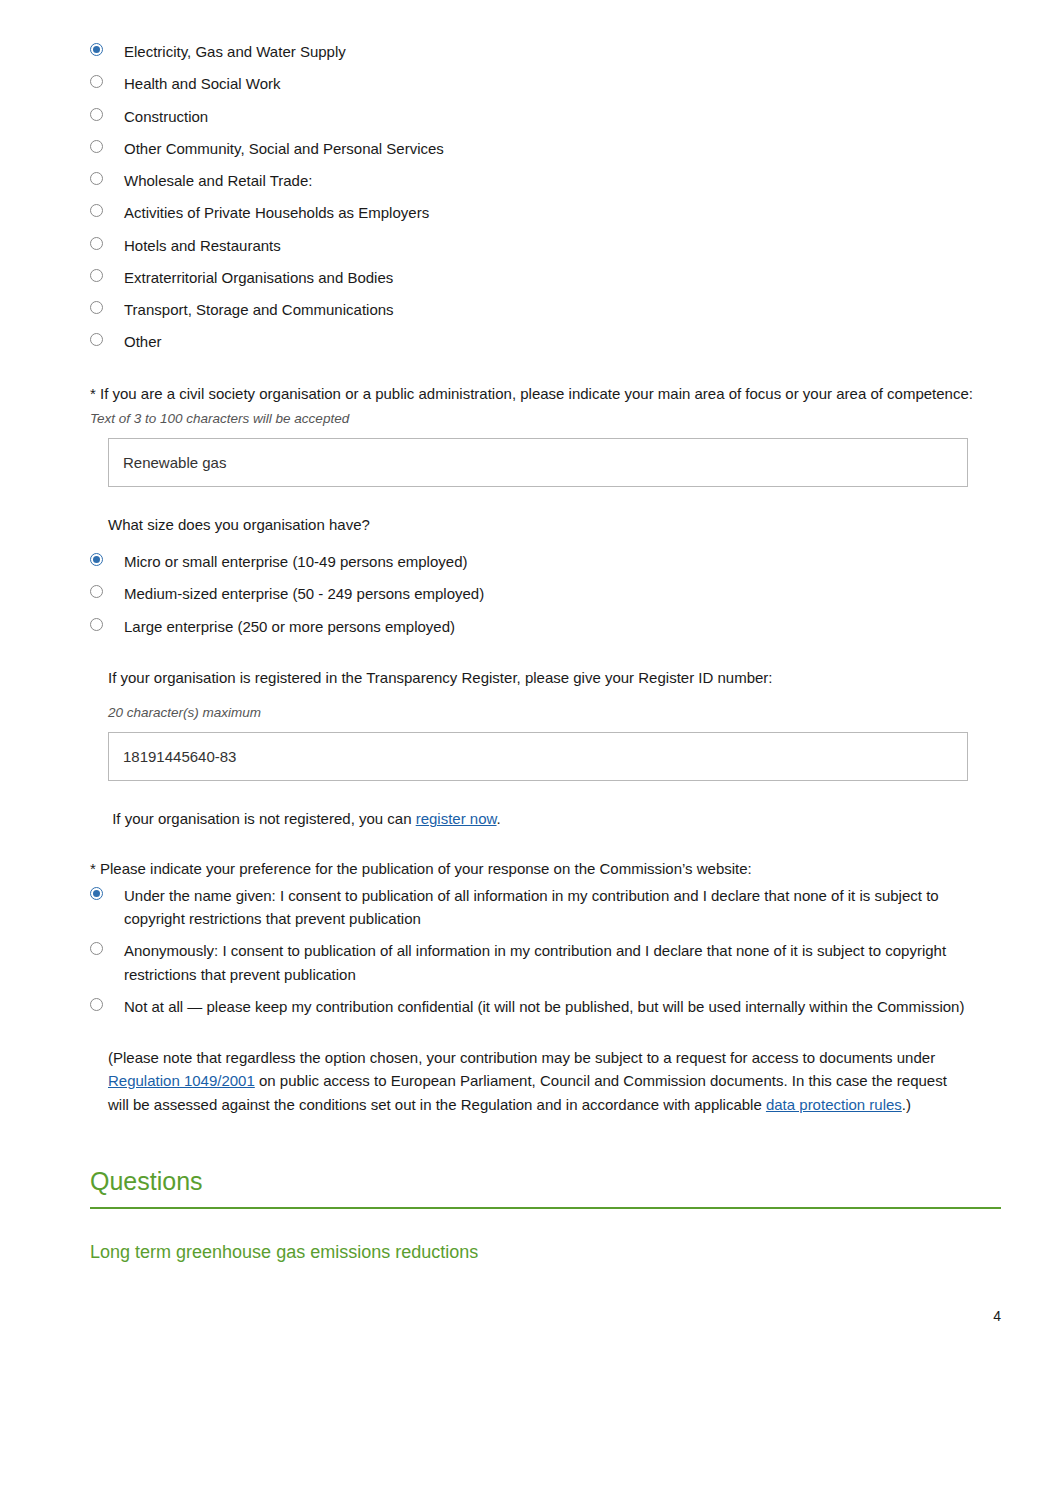Electricity, Gas and Water Supply
Health and Social Work
Construction
Other Community, Social and Personal Services
Wholesale and Retail Trade:
Activities of Private Households as Employers
Hotels and Restaurants
Extraterritorial Organisations and Bodies
Transport, Storage and Communications
Other
* If you are a civil society organisation or a public administration, please indicate your main area of focus or your area of competence:
Text of 3 to 100 characters will be accepted
Renewable gas
What size does you organisation have?
Micro or small enterprise (10-49 persons employed)
Medium-sized enterprise (50 - 249 persons employed)
Large enterprise (250 or more persons employed)
If your organisation is registered in the Transparency Register, please give your Register ID number:
20 character(s) maximum
18191445640-83
If your organisation is not registered, you can register now.
* Please indicate your preference for the publication of your response on the Commission’s website:
Under the name given: I consent to publication of all information in my contribution and I declare that none of it is subject to copyright restrictions that prevent publication
Anonymously: I consent to publication of all information in my contribution and I declare that none of it is subject to copyright restrictions that prevent publication
Not at all — please keep my contribution confidential (it will not be published, but will be used internally within the Commission)
(Please note that regardless the option chosen, your contribution may be subject to a request for access to documents under Regulation 1049/2001 on public access to European Parliament, Council and Commission documents. In this case the request will be assessed against the conditions set out in the Regulation and in accordance with applicable data protection rules.)
Questions
Long term greenhouse gas emissions reductions
4